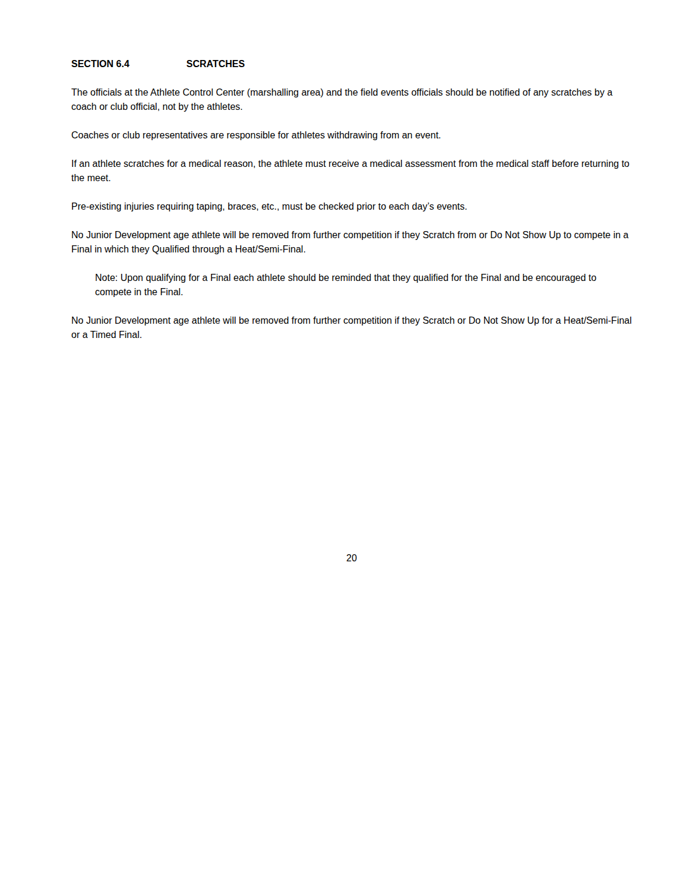SECTION 6.4SCRATCHES
The officials at the Athlete Control Center (marshalling area) and the field events officials should be notified of any scratches by a coach or club official, not by the athletes.
Coaches or club representatives are responsible for athletes withdrawing from an event.
If an athlete scratches for a medical reason, the athlete must receive a medical assessment from the medical staff before returning to the meet.
Pre-existing injuries requiring taping, braces, etc., must be checked prior to each day’s events.
No Junior Development age athlete will be removed from further competition if they Scratch from or Do Not Show Up to compete in a Final in which they Qualified through a Heat/Semi-Final.
Note: Upon qualifying for a Final each athlete should be reminded that they qualified for the Final and be encouraged to compete in the Final.
No Junior Development age athlete will be removed from further competition if they Scratch or Do Not Show Up for a Heat/Semi-Final or a Timed Final.
20